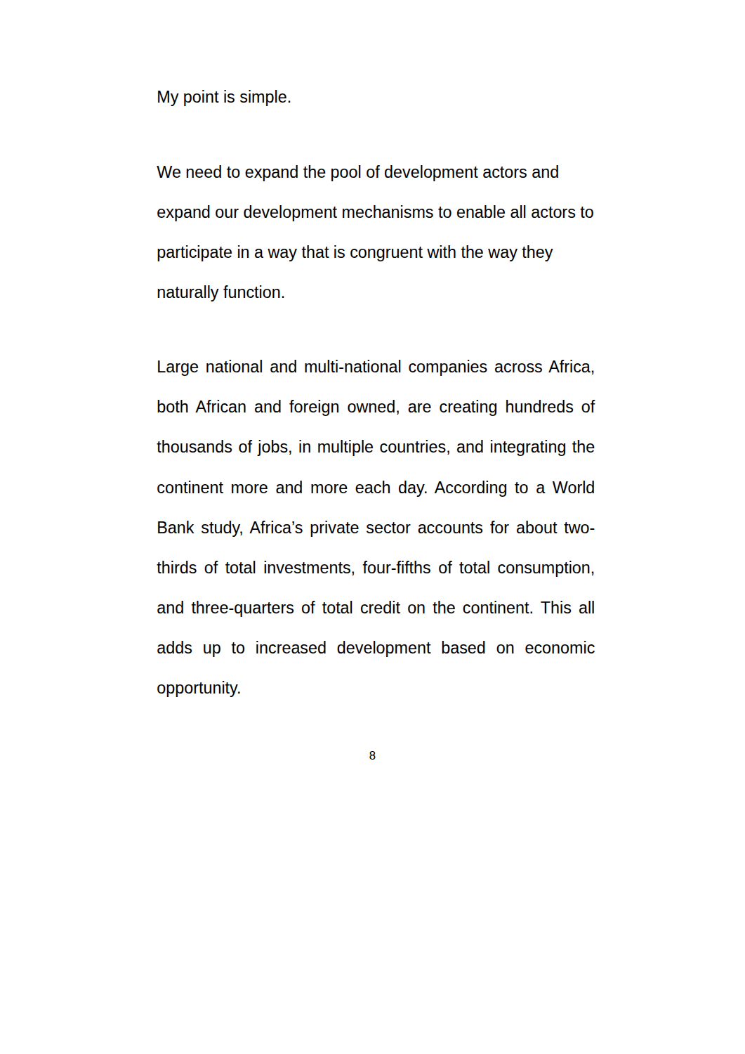My point is simple.
We need to expand the pool of development actors and expand our development mechanisms to enable all actors to participate in a way that is congruent with the way they naturally function.
Large national and multi-national companies across Africa, both African and foreign owned, are creating hundreds of thousands of jobs, in multiple countries, and integrating the continent more and more each day. According to a World Bank study, Africa’s private sector accounts for about two-thirds of total investments, four-fifths of total consumption, and three-quarters of total credit on the continent. This all adds up to increased development based on economic opportunity.
8